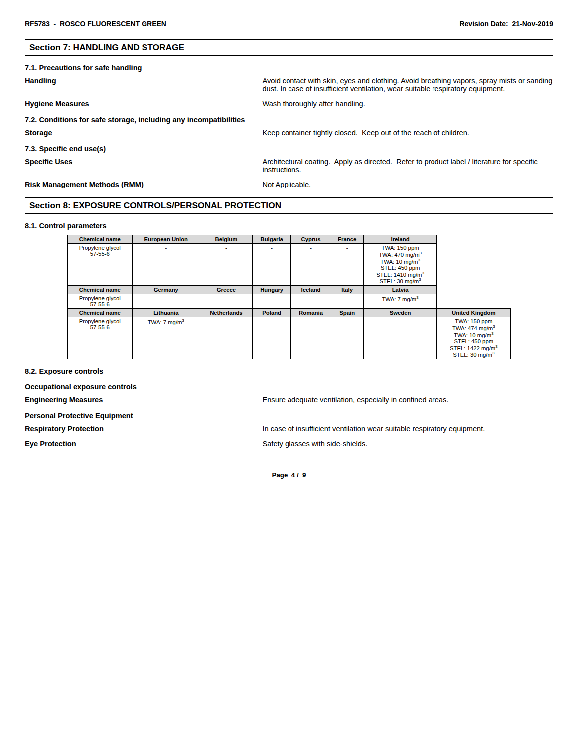RF5783 - ROSCO FLUORESCENT GREEN
Revision Date: 21-Nov-2019
Section 7: HANDLING AND STORAGE
7.1. Precautions for safe handling
Handling
Avoid contact with skin, eyes and clothing. Avoid breathing vapors, spray mists or sanding dust. In case of insufficient ventilation, wear suitable respiratory equipment.
Hygiene Measures
Wash thoroughly after handling.
7.2. Conditions for safe storage, including any incompatibilities
Storage
Keep container tightly closed. Keep out of the reach of children.
7.3. Specific end use(s)
Specific Uses
Architectural coating. Apply as directed. Refer to product label / literature for specific instructions.
Risk Management Methods (RMM)
Not Applicable.
Section 8: EXPOSURE CONTROLS/PERSONAL PROTECTION
8.1. Control parameters
| Chemical name | European Union | Belgium | Bulgaria | Cyprus | France | Ireland |
| --- | --- | --- | --- | --- | --- | --- |
| Propylene glycol 57-55-6 | - | - | - | - | - | TWA: 150 ppm TWA: 470 mg/m 3 TWA: 10 mg/m 3 STEL: 450 ppm STEL: 1410 mg/m 3 STEL: 30 mg/m 3 |
| Chemical name | Germany | Greece | Hungary | Iceland | Italy | Latvia |
| Propylene glycol 57-55-6 | - | - | - | - | - | TWA: 7 mg/m 3 |
| Chemical name | Lithuania | Netherlands | Poland | Romania | Spain | Sweden | United Kingdom |
| Propylene glycol 57-55-6 | TWA: 7 mg/m 3 | - | - | - | - | - | TWA: 150 ppm TWA: 474 mg/m 3 TWA: 10 mg/m 3 STEL: 450 ppm STEL: 1422 mg/m 3 STEL: 30 mg/m 3 |
8.2. Exposure controls
Occupational exposure controls
Engineering Measures
Ensure adequate ventilation, especially in confined areas.
Personal Protective Equipment
Respiratory Protection
In case of insufficient ventilation wear suitable respiratory equipment.
Eye Protection
Safety glasses with side-shields.
Page 4 / 9